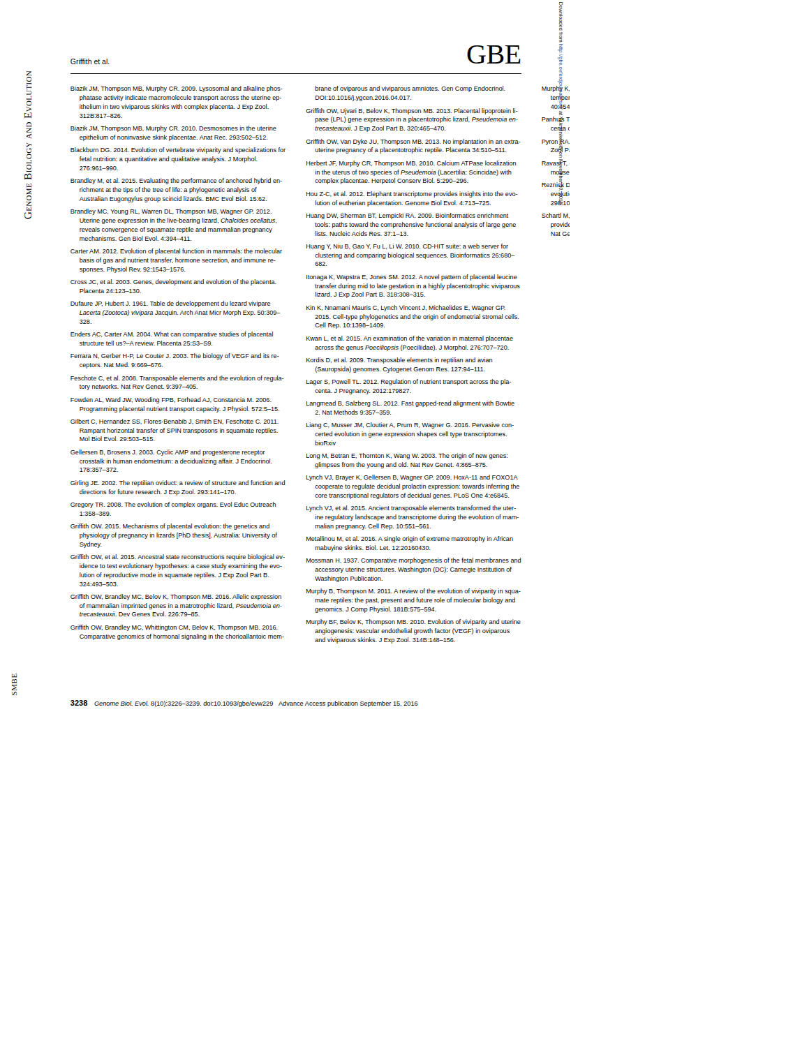Genome Biology and Evolution
SMBE
Downloaded from http://gbe.oxfordjournals.org/ at Yale University on November 30, 2016
Griffith et al.
GBE
Biazik JM, Thompson MB, Murphy CR. 2009. Lysosomal and alkaline phosphatase activity indicate macromolecule transport across the uterine epithelium in two viviparous skinks with complex placenta. J Exp Zool. 312B:817–826.
Biazik JM, Thompson MB, Murphy CR. 2010. Desmosomes in the uterine epithelium of noninvasive skink placentae. Anat Rec. 293:502–512.
Blackburn DG. 2014. Evolution of vertebrate viviparity and specializations for fetal nutrition: a quantitative and qualitative analysis. J Morphol. 276:961–990.
Brandley M, et al. 2015. Evaluating the performance of anchored hybrid enrichment at the tips of the tree of life: a phylogenetic analysis of Australian Eugongylus group scincid lizards. BMC Evol Biol. 15:62.
Brandley MC, Young RL, Warren DL, Thompson MB, Wagner GP. 2012. Uterine gene expression in the live-bearing lizard, Chalcides ocellatus, reveals convergence of squamate reptile and mammalian pregnancy mechanisms. Gen Biol Evol. 4:394–411.
Carter AM. 2012. Evolution of placental function in mammals: the molecular basis of gas and nutrient transfer, hormone secretion, and immune responses. Physiol Rev. 92:1543–1576.
Cross JC, et al. 2003. Genes, development and evolution of the placenta. Placenta 24:123–130.
Dufaure JP, Hubert J. 1961. Table de developpement du lezard vivipare Lacerta (Zootoca) vivipara Jacquin. Arch Anat Micr Morph Exp. 50:309–328.
Enders AC, Carter AM. 2004. What can comparative studies of placental structure tell us?–A review. Placenta 25:S3–S9.
Ferrara N, Gerber H-P, Le Couter J. 2003. The biology of VEGF and its receptors. Nat Med. 9:669–676.
Feschote C, et al. 2008. Transposable elements and the evolution of regulatory networks. Nat Rev Genet. 9:397–405.
Fowden AL, Ward JW, Wooding FPB, Forhead AJ, Constancia M. 2006. Programming placental nutrient transport capacity. J Physiol. 572:5–15.
Gilbert C, Hernandez SS, Flores-Benabib J, Smith EN, Feschotte C. 2011. Rampant horizontal transfer of SPIN transposons in squamate reptiles. Mol Biol Evol. 29:503–515.
Gellersen B, Brosens J. 2003. Cyclic AMP and progesterone receptor crosstalk in human endometrium: a decidualizing affair. J Endocrinol. 178:357–372.
Girling JE. 2002. The reptilian oviduct: a review of structure and function and directions for future research. J Exp Zool. 293:141–170.
Gregory TR. 2008. The evolution of complex organs. Evol Educ Outreach 1:358–389.
Griffith OW. 2015. Mechanisms of placental evolution: the genetics and physiology of pregnancy in lizards [PhD thesis]. Australia: University of Sydney.
Griffith OW, et al. 2015. Ancestral state reconstructions require biological evidence to test evolutionary hypotheses: a case study examining the evolution of reproductive mode in squamate reptiles. J Exp Zool Part B. 324:493–503.
Griffith OW, Brandley MC, Belov K, Thompson MB. 2016. Allelic expression of mammalian imprinted genes in a matrotrophic lizard, Pseudemoia entrecasteauxii. Dev Genes Evol. 226:79–85.
Griffith OW, Brandley MC, Whittington CM, Belov K, Thompson MB. 2016. Comparative genomics of hormonal signaling in the chorioallantoic membrane of oviparous and viviparous amniotes. Gen Comp Endocrinol. DOI:10.1016/j.ygcen.2016.04.017.
Griffith OW, Ujvari B, Belov K, Thompson MB. 2013. Placental lipoprotein lipase (LPL) gene expression in a placentotrophic lizard, Pseudemoia entrecasteauxii. J Exp Zool Part B. 320:465–470.
Griffith OW, Van Dyke JU, Thompson MB. 2013. No implantation in an extra-uterine pregnancy of a placentotrophic reptile. Placenta 34:510–511.
Herbert JF, Murphy CR, Thompson MB. 2010. Calcium ATPase localization in the uterus of two species of Pseudemoia (Lacertilia: Scincidae) with complex placentae. Herpetol Conserv Biol. 5:290–296.
Hou Z-C, et al. 2012. Elephant transcriptome provides insights into the evolution of eutherian placentation. Genome Biol Evol. 4:713–725.
Huang DW, Sherman BT, Lempicki RA. 2009. Bioinformatics enrichment tools: paths toward the comprehensive functional analysis of large gene lists. Nucleic Acids Res. 37:1–13.
Huang Y, Niu B, Gao Y, Fu L, Li W. 2010. CD-HIT suite: a web server for clustering and comparing biological sequences. Bioinformatics 26:680–682.
Itonaga K, Wapstra E, Jones SM. 2012. A novel pattern of placental leucine transfer during mid to late gestation in a highly placentotrophic viviparous lizard. J Exp Zool Part B. 318:308–315.
Kin K, Nnamani Mauris C, Lynch Vincent J, Michaelides E, Wagner GP. 2015. Cell-type phylogenetics and the origin of endometrial stromal cells. Cell Rep. 10:1398–1409.
Kwan L, et al. 2015. An examination of the variation in maternal placentae across the genus Poeciliopsis (Poeciliidae). J Morphol. 276:707–720.
Kordis D, et al. 2009. Transposable elements in reptilian and avian (Sauropsida) genomes. Cytogenet Genom Res. 127:94–111.
Lager S, Powell TL. 2012. Regulation of nutrient transport across the placenta. J Pregnancy. 2012:179827.
Langmead B, Salzberg SL. 2012. Fast gapped-read alignment with Bowtie 2. Nat Methods 9:357–359.
Liang C, Musser JM, Cloutier A, Prum R, Wagner G. 2016. Pervasive concerted evolution in gene expression shapes cell type transcriptomes. bioRxiv
Long M, Betran E, Thornton K, Wang W. 2003. The origin of new genes: glimpses from the young and old. Nat Rev Genet. 4:865–875.
Lynch VJ, Brayer K, Gellersen B, Wagner GP. 2009. HoxA-11 and FOXO1A cooperate to regulate decidual prolactin expression: towards inferring the core transcriptional regulators of decidual genes. PLoS One 4:e6845.
Lynch VJ, et al. 2015. Ancient transposable elements transformed the uterine regulatory landscape and transcriptome during the evolution of mammalian pregnancy. Cell Rep. 10:551–561.
Metallinou M, et al. 2016. A single origin of extreme matrotrophy in African mabuyine skinks. Biol. Let. 12:20160430.
Mossman H. 1937. Comparative morphogenesis of the fetal membranes and accessory uterine structures. Washington (DC): Carnegie Institution of Washington Publication.
Murphy B, Thompson M. 2011. A review of the evolution of viviparity in squamate reptiles: the past, present and future role of molecular biology and genomics. J Comp Physiol. 181B:575–594.
Murphy BF, Belov K, Thompson MB. 2010. Evolution of viviparity and uterine angiogenesis: vascular endothelial growth factor (VEGF) in oviparous and viviparous skinks. J Exp Zool. 314B:148–156.
Murphy K, Hudson S, Shea G. 2006. Reproductive seasonality of three cold-temperate viviparous skinks from Southeastern Australia. J Herpetol. 40:454–464.
Panhuis TM, et al. 2011. Analysis of expressed sequence tags from the placenta of the live-bearing fish poeciliopsis (Poeciliidae). 102:352–361.
Pyron RA. 2015. Advancing perspectives on parity-mode evolution. J Exp Zool Part B. 324:562–563.
Ravasi T, et al. 2010. An atlas of combinatorial transcriptional regulation in mouse and man. Cell 140:744–752.
Reznick DN, Mateos M, Springer MS. 2002. Independent origins and rapid evolution of the placenta in the fish genus Poeciliopsis. Science 298:1018–1020.
Schartl M, et al. 2013. The genome of the platyfish, Xiphophorus maculatus, provides insights into evolutionary adaptation and several complex traits. Nat Genet. 45:567–572.
3238 Genome Biol. Evol. 8(10):3226–3239. doi:10.1093/gbe/evw229 Advance Access publication September 15, 2016